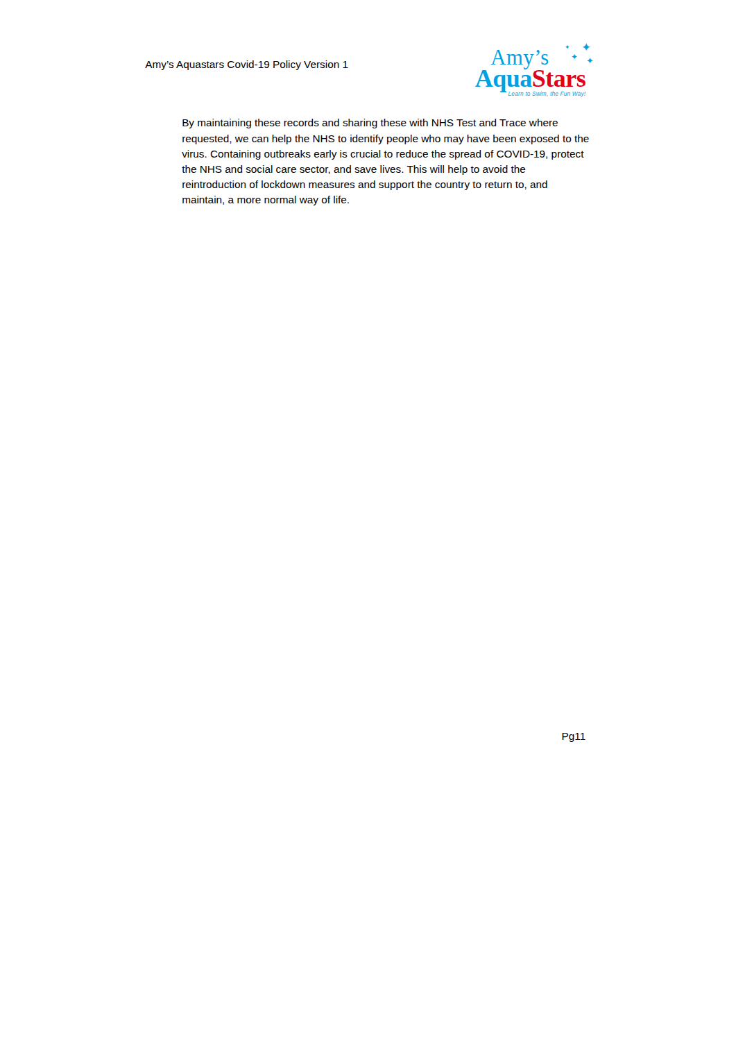Amy’s Aquastars Covid-19 Policy Version 1
✦ ✦ ✦ ✦
Amy’s Aqua Stars Learn to Swim, the Fun Way!
By maintaining these records and sharing these with NHS Test and Trace where requested, we can help the NHS to identify people who may have been exposed to the virus. Containing outbreaks early is crucial to reduce the spread of COVID-19, protect the NHS and social care sector, and save lives. This will help to avoid the reintroduction of lockdown measures and support the country to return to, and maintain, a more normal way of life.
Pg11